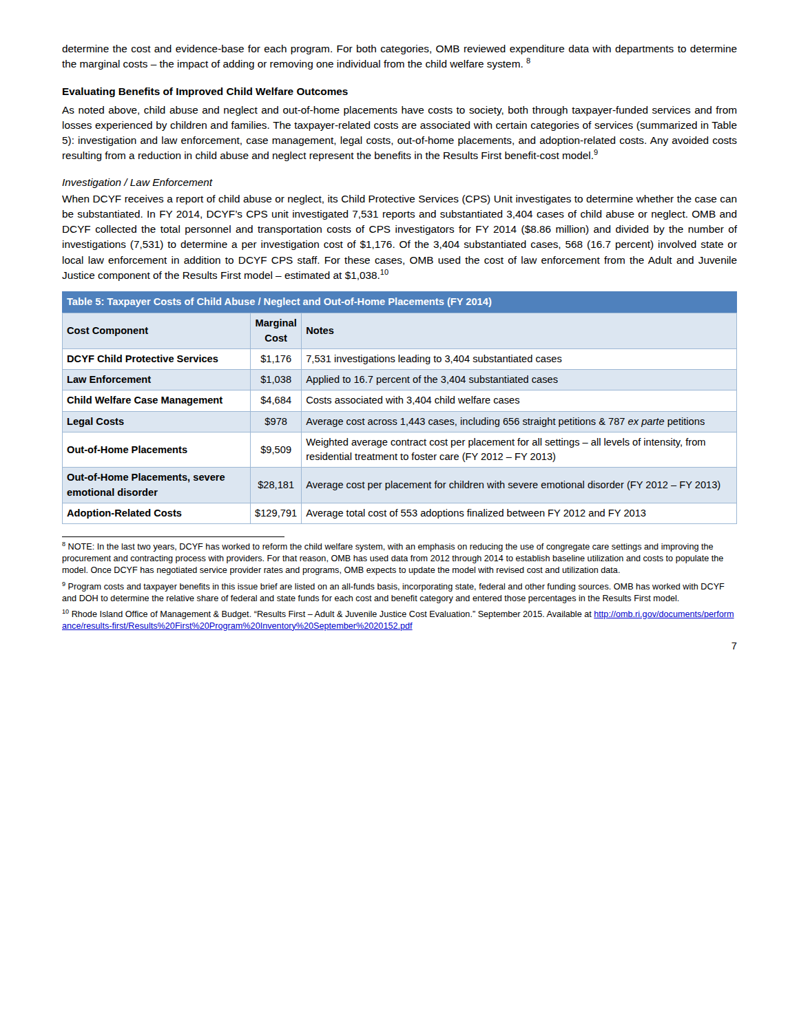determine the cost and evidence-base for each program. For both categories, OMB reviewed expenditure data with departments to determine the marginal costs – the impact of adding or removing one individual from the child welfare system. 8
Evaluating Benefits of Improved Child Welfare Outcomes
As noted above, child abuse and neglect and out-of-home placements have costs to society, both through taxpayer-funded services and from losses experienced by children and families. The taxpayer-related costs are associated with certain categories of services (summarized in Table 5): investigation and law enforcement, case management, legal costs, out-of-home placements, and adoption-related costs. Any avoided costs resulting from a reduction in child abuse and neglect represent the benefits in the Results First benefit-cost model.9
Investigation / Law Enforcement
When DCYF receives a report of child abuse or neglect, its Child Protective Services (CPS) Unit investigates to determine whether the case can be substantiated. In FY 2014, DCYF’s CPS unit investigated 7,531 reports and substantiated 3,404 cases of child abuse or neglect. OMB and DCYF collected the total personnel and transportation costs of CPS investigators for FY 2014 ($8.86 million) and divided by the number of investigations (7,531) to determine a per investigation cost of $1,176. Of the 3,404 substantiated cases, 568 (16.7 percent) involved state or local law enforcement in addition to DCYF CPS staff. For these cases, OMB used the cost of law enforcement from the Adult and Juvenile Justice component of the Results First model – estimated at $1,038.10
Table 5: Taxpayer Costs of Child Abuse / Neglect and Out-of-Home Placements (FY 2014)
| Cost Component | Marginal Cost | Notes |
| --- | --- | --- |
| DCYF Child Protective Services | $1,176 | 7,531 investigations leading to 3,404 substantiated cases |
| Law Enforcement | $1,038 | Applied to 16.7 percent of the 3,404 substantiated cases |
| Child Welfare Case Management | $4,684 | Costs associated with 3,404 child welfare cases |
| Legal Costs | $978 | Average cost across 1,443 cases, including 656 straight petitions & 787 ex parte petitions |
| Out-of-Home Placements | $9,509 | Weighted average contract cost per placement for all settings – all levels of intensity, from residential treatment to foster care (FY 2012 – FY 2013) |
| Out-of-Home Placements, severe emotional disorder | $28,181 | Average cost per placement for children with severe emotional disorder (FY 2012 – FY 2013) |
| Adoption-Related Costs | $129,791 | Average total cost of 553 adoptions finalized between FY 2012 and FY 2013 |
8 NOTE: In the last two years, DCYF has worked to reform the child welfare system, with an emphasis on reducing the use of congregate care settings and improving the procurement and contracting process with providers. For that reason, OMB has used data from 2012 through 2014 to establish baseline utilization and costs to populate the model. Once DCYF has negotiated service provider rates and programs, OMB expects to update the model with revised cost and utilization data.
9 Program costs and taxpayer benefits in this issue brief are listed on an all-funds basis, incorporating state, federal and other funding sources. OMB has worked with DCYF and DOH to determine the relative share of federal and state funds for each cost and benefit category and entered those percentages in the Results First model.
10 Rhode Island Office of Management & Budget. “Results First – Adult & Juvenile Justice Cost Evaluation.” September 2015. Available at http://omb.ri.gov/documents/performance/results-first/Results%20First%20Program%20Inventory%20September%2020152.pdf
7